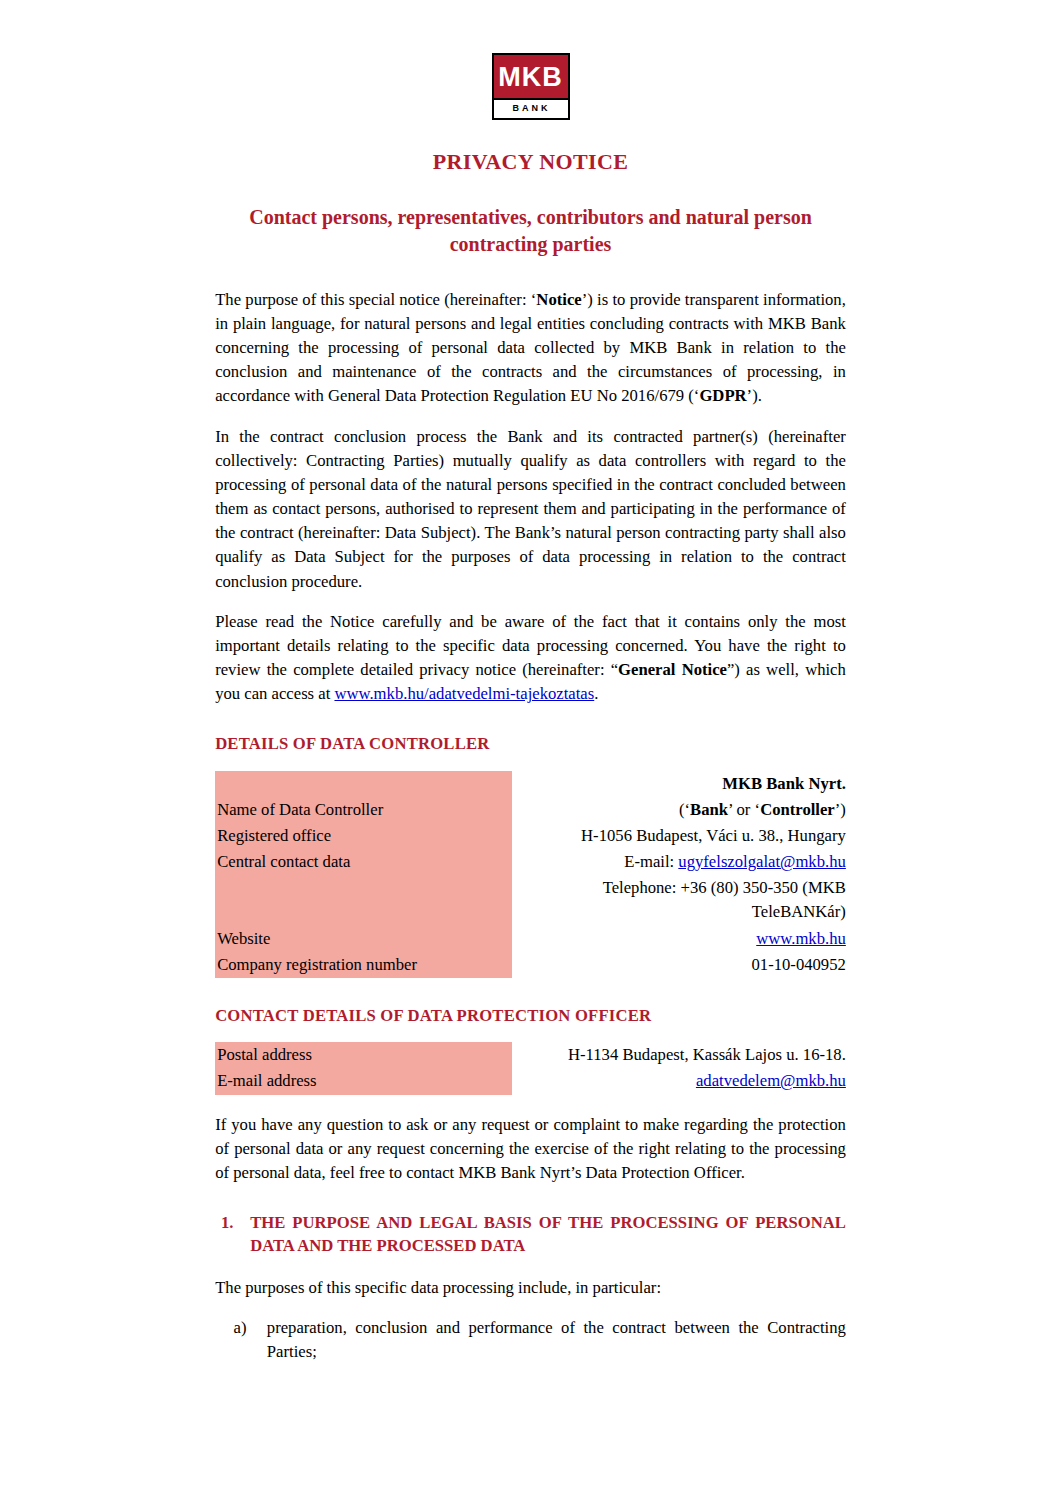MKB
BANK
PRIVACY NOTICE
Contact persons, representatives, contributors and natural person
contracting parties
The purpose of this special notice (hereinafter: ‘Notice’) is to provide transparent information, in plain language, for natural persons and legal entities concluding contracts with MKB Bank concerning the processing of personal data collected by MKB Bank in relation to the conclusion and maintenance of the contracts and the circumstances of processing, in accordance with General Data Protection Regulation EU No 2016/679 (‘GDPR’).
In the contract conclusion process the Bank and its contracted partner(s) (hereinafter collectively: Contracting Parties) mutually qualify as data controllers with regard to the processing of personal data of the natural persons specified in the contract concluded between them as contact persons, authorised to represent them and participating in the performance of the contract (hereinafter: Data Subject). The Bank’s natural person contracting party shall also qualify as Data Subject for the purposes of data processing in relation to the contract conclusion procedure.
Please read the Notice carefully and be aware of the fact that it contains only the most important details relating to the specific data processing concerned. You have the right to review the complete detailed privacy notice (hereinafter: “General Notice”) as well, which you can access at www.mkb.hu/adatvedelmi-tajekoztatas.
DETAILS OF DATA CONTROLLER
| | MKB Bank Nyrt. |
| Name of Data Controller | (‘ Bank ’ or ‘ Controller ’) |
| Registered office | H-1056 Budapest, Váci u. 38., Hungary |
| Central contact data | E-mail: ugyfelszolgalat@mkb.hu |
| | Telephone: +36 (80) 350-350 (MKB TeleBANKár) |
| Website | www.mkb.hu |
| Company registration number | 01-10-040952 |
CONTACT DETAILS OF DATA PROTECTION OFFICER
| Postal address | H-1134 Budapest, Kassák Lajos u. 16-18. |
| E-mail address | adatvedelem@mkb.hu |
If you have any question to ask or any request or complaint to make regarding the protection of personal data or any request concerning the exercise of the right relating to the processing of personal data, feel free to contact MKB Bank Nyrt’s Data Protection Officer.
THE PURPOSE AND LEGAL BASIS OF THE PROCESSING OF PERSONAL DATA AND THE PROCESSED DATA
The purposes of this specific data processing include, in particular:
preparation, conclusion and performance of the contract between the Contracting Parties;